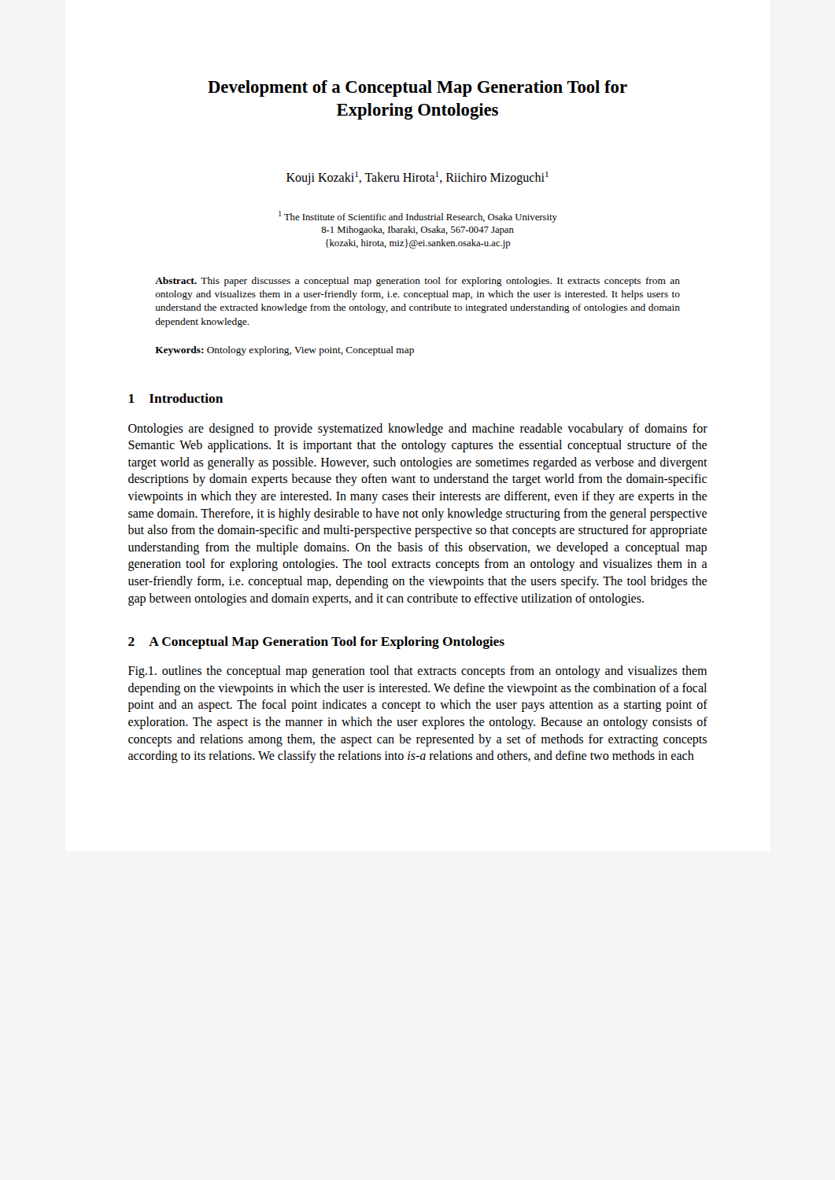Development of a Conceptual Map Generation Tool for
Exploring Ontologies
Kouji Kozaki1, Takeru Hirota1, Riichiro Mizoguchi1
1 The Institute of Scientific and Industrial Research, Osaka University
8-1 Mihogaoka, Ibaraki, Osaka, 567-0047 Japan
{kozaki, hirota, miz}@ei.sanken.osaka-u.ac.jp
Abstract. This paper discusses a conceptual map generation tool for exploring ontologies. It extracts concepts from an ontology and visualizes them in a user-friendly form, i.e. conceptual map, in which the user is interested. It helps users to understand the extracted knowledge from the ontology, and contribute to integrated understanding of ontologies and domain dependent knowledge.
Keywords: Ontology exploring, View point, Conceptual map
1 Introduction
Ontologies are designed to provide systematized knowledge and machine readable vocabulary of domains for Semantic Web applications. It is important that the ontology captures the essential conceptual structure of the target world as generally as possible. However, such ontologies are sometimes regarded as verbose and divergent descriptions by domain experts because they often want to understand the target world from the domain-specific viewpoints in which they are interested. In many cases their interests are different, even if they are experts in the same domain. Therefore, it is highly desirable to have not only knowledge structuring from the general perspective but also from the domain-specific and multi-perspective perspective so that concepts are structured for appropriate understanding from the multiple domains. On the basis of this observation, we developed a conceptual map generation tool for exploring ontologies. The tool extracts concepts from an ontology and visualizes them in a user-friendly form, i.e. conceptual map, depending on the viewpoints that the users specify. The tool bridges the gap between ontologies and domain experts, and it can contribute to effective utilization of ontologies.
2 A Conceptual Map Generation Tool for Exploring Ontologies
Fig.1. outlines the conceptual map generation tool that extracts concepts from an ontology and visualizes them depending on the viewpoints in which the user is interested. We define the viewpoint as the combination of a focal point and an aspect. The focal point indicates a concept to which the user pays attention as a starting point of exploration. The aspect is the manner in which the user explores the ontology. Because an ontology consists of concepts and relations among them, the aspect can be represented by a set of methods for extracting concepts according to its relations. We classify the relations into is-a relations and others, and define two methods in each